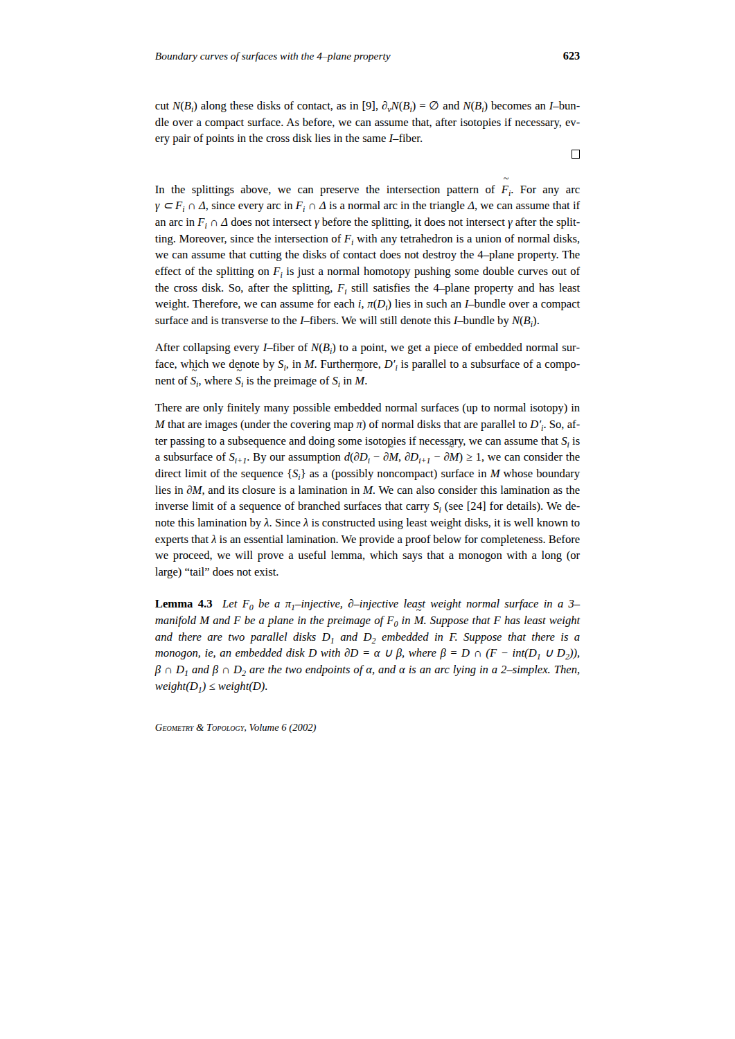Boundary curves of surfaces with the 4–plane property 623
cut N(Bi) along these disks of contact, as in [9], ∂vN(Bi) = ∅ and N(Bi) becomes an I–bundle over a compact surface. As before, we can assume that, after isotopies if necessary, every pair of points in the cross disk lies in the same I–fiber.
In the splittings above, we can preserve the intersection pattern of ~Fi. For any arc γ ⊂ Fi ∩ Δ, since every arc in Fi ∩ Δ is a normal arc in the triangle Δ, we can assume that if an arc in Fi ∩ Δ does not intersect γ before the splitting, it does not intersect γ after the splitting. Moreover, since the intersection of Fi with any tetrahedron is a union of normal disks, we can assume that cutting the disks of contact does not destroy the 4–plane property. The effect of the splitting on Fi is just a normal homotopy pushing some double curves out of the cross disk. So, after the splitting, Fi still satisfies the 4–plane property and has least weight. Therefore, we can assume for each i, π(Di) lies in such an I–bundle over a compact surface and is transverse to the I–fibers. We will still denote this I–bundle by N(Bi).
After collapsing every I–fiber of N(Bi) to a point, we get a piece of embedded normal surface, which we denote by Si, in M. Furthermore, D′i is parallel to a subsurface of a component of ~Si, where ~Si is the preimage of Si in ~M.
There are only finitely many possible embedded normal surfaces (up to normal isotopy) in M that are images (under the covering map π) of normal disks that are parallel to D′i. So, after passing to a subsequence and doing some isotopies if necessary, we can assume that Si is a subsurface of Si+1. By our assumption d(∂Di − ~∂M, ∂Di+1 − ~∂M) ≥ 1, we can consider the direct limit of the sequence {Si} as a (possibly noncompact) surface in M whose boundary lies in ∂M, and its closure is a lamination in M. We can also consider this lamination as the inverse limit of a sequence of branched surfaces that carry Si (see [24] for details). We denote this lamination by λ. Since λ is constructed using least weight disks, it is well known to experts that λ is an essential lamination. We provide a proof below for completeness. Before we proceed, we will prove a useful lemma, which says that a monogon with a long (or large) “tail” does not exist.
Lemma 4.3 Let F0 be a π1–injective, ∂–injective least weight normal surface in a 3–manifold M and F be a plane in the preimage of F0 in ~M. Suppose that F has least weight and there are two parallel disks D1 and D2 embedded in F. Suppose that there is a monogon, ie, an embedded disk D with ∂D = α ∪ β, where β = D ∩ (F − int(D1 ∪ D2)), β ∩ D1 and β ∩ D2 are the two endpoints of α, and α is an arc lying in a 2–simplex. Then, weight(D1) ≤ weight(D).
Geometry & Topology, Volume 6 (2002)